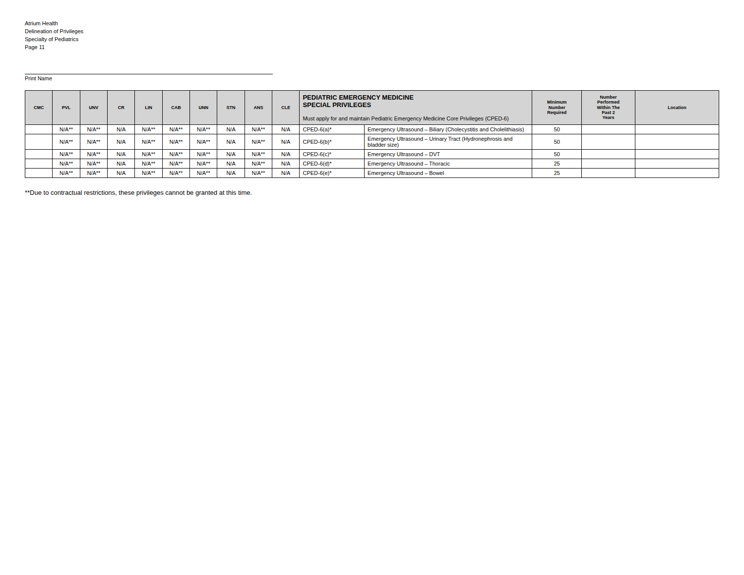Atrium Health
Delineation of Privileges
Specialty of Pediatrics
Page 11
Print Name
| CMC | PVL | UNV | CR | LIN | CAB | UNN | STN | ANS | CLE | PEDIATRIC EMERGENCY MEDICINE SPECIAL PRIVILEGES Must apply for and maintain Pediatric Emergency Medicine Core Privileges (CPED-6) | Minimum Number Required | Number Performed Within The Past 2 Years | Location |
| --- | --- | --- | --- | --- | --- | --- | --- | --- | --- | --- | --- | --- | --- |
| | N/A** | N/A** | N/A | N/A** | N/A** | N/A** | N/A | N/A** | N/A | CPED-6(a)* | Emergency Ultrasound – Biliary (Cholecystitis and Cholelithiasis) | 50 | | |
| | N/A** | N/A** | N/A | N/A** | N/A** | N/A** | N/A | N/A** | N/A | CPED-6(b)* | Emergency Ultrasound – Urinary Tract (Hydronephrosis and bladder size) | 50 | | |
| | N/A** | N/A** | N/A | N/A** | N/A** | N/A** | N/A | N/A** | N/A | CPED-6(c)* | Emergency Ultrasound – DVT | 50 | | |
| | N/A** | N/A** | N/A | N/A** | N/A** | N/A** | N/A | N/A** | N/A | CPED-6(d)* | Emergency Ultrasound – Thoracic | 25 | | |
| | N/A** | N/A** | N/A | N/A** | N/A** | N/A** | N/A | N/A** | N/A | CPED-6(e)* | Emergency Ultrasound – Bowel | 25 | | |
**Due to contractual restrictions, these privileges cannot be granted at this time.